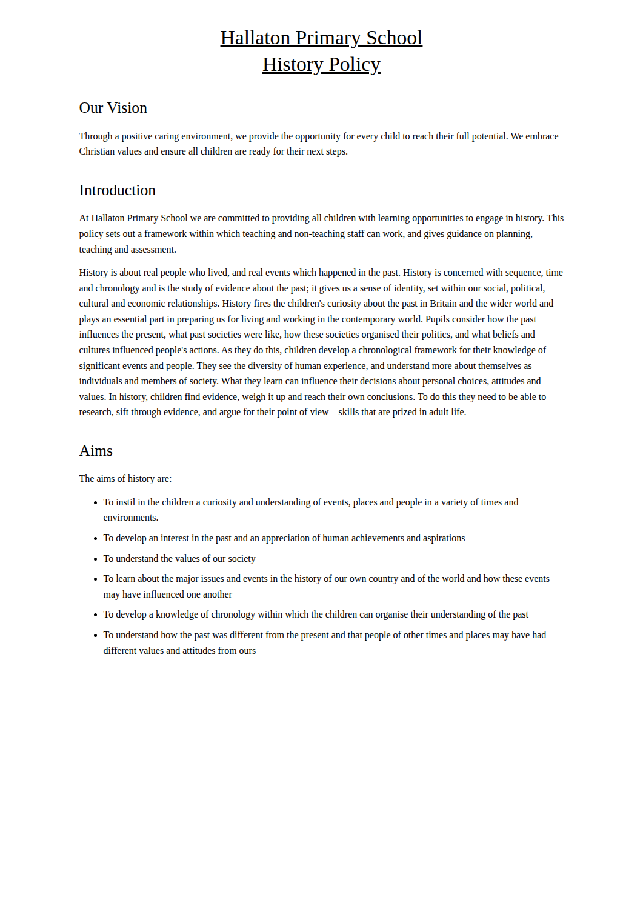Hallaton Primary SchoolHistory Policy
Our Vision
Through a positive caring environment, we provide the opportunity for every child to reach their full potential. We embrace Christian values and ensure all children are ready for their next steps.
Introduction
At Hallaton Primary School we are committed to providing all children with learning opportunities to engage in history. This policy sets out a framework within which teaching and non-teaching staff can work, and gives guidance on planning, teaching and assessment.
History is about real people who lived, and real events which happened in the past. History is concerned with sequence, time and chronology and is the study of evidence about the past; it gives us a sense of identity, set within our social, political, cultural and economic relationships. History fires the children's curiosity about the past in Britain and the wider world and plays an essential part in preparing us for living and working in the contemporary world. Pupils consider how the past influences the present, what past societies were like, how these societies organised their politics, and what beliefs and cultures influenced people's actions. As they do this, children develop a chronological framework for their knowledge of significant events and people. They see the diversity of human experience, and understand more about themselves as individuals and members of society. What they learn can influence their decisions about personal choices, attitudes and values. In history, children find evidence, weigh it up and reach their own conclusions. To do this they need to be able to research, sift through evidence, and argue for their point of view – skills that are prized in adult life.
Aims
The aims of history are:
To instil in the children a curiosity and understanding of events, places and people in a variety of times and environments.
To develop an interest in the past and an appreciation of human achievements and aspirations
To understand the values of our society
To learn about the major issues and events in the history of our own country and of the world and how these events may have influenced one another
To develop a knowledge of chronology within which the children can organise their understanding of the past
To understand how the past was different from the present and that people of other times and places may have had different values and attitudes from ours